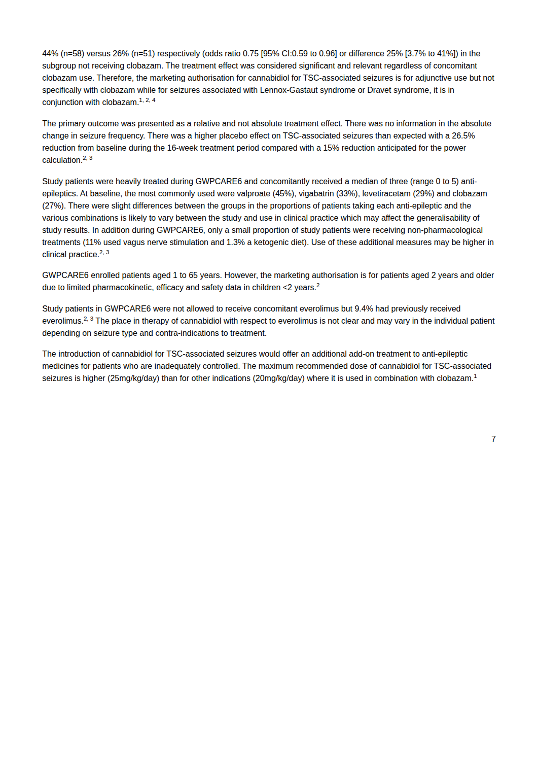44% (n=58) versus 26% (n=51) respectively (odds ratio 0.75 [95% CI:0.59 to 0.96] or difference 25% [3.7% to 41%]) in the subgroup not receiving clobazam. The treatment effect was considered significant and relevant regardless of concomitant clobazam use. Therefore, the marketing authorisation for cannabidiol for TSC-associated seizures is for adjunctive use but not specifically with clobazam while for seizures associated with Lennox-Gastaut syndrome or Dravet syndrome, it is in conjunction with clobazam.1, 2, 4
The primary outcome was presented as a relative and not absolute treatment effect. There was no information in the absolute change in seizure frequency. There was a higher placebo effect on TSC-associated seizures than expected with a 26.5% reduction from baseline during the 16-week treatment period compared with a 15% reduction anticipated for the power calculation.2, 3
Study patients were heavily treated during GWPCARE6 and concomitantly received a median of three (range 0 to 5) anti-epileptics. At baseline, the most commonly used were valproate (45%), vigabatrin (33%), levetiracetam (29%) and clobazam (27%). There were slight differences between the groups in the proportions of patients taking each anti-epileptic and the various combinations is likely to vary between the study and use in clinical practice which may affect the generalisability of study results. In addition during GWPCARE6, only a small proportion of study patients were receiving non-pharmacological treatments (11% used vagus nerve stimulation and 1.3% a ketogenic diet). Use of these additional measures may be higher in clinical practice.2, 3
GWPCARE6 enrolled patients aged 1 to 65 years. However, the marketing authorisation is for patients aged 2 years and older due to limited pharmacokinetic, efficacy and safety data in children <2 years.2
Study patients in GWPCARE6 were not allowed to receive concomitant everolimus but 9.4% had previously received everolimus.2, 3 The place in therapy of cannabidiol with respect to everolimus is not clear and may vary in the individual patient depending on seizure type and contra-indications to treatment.
The introduction of cannabidiol for TSC-associated seizures would offer an additional add-on treatment to anti-epileptic medicines for patients who are inadequately controlled. The maximum recommended dose of cannabidiol for TSC-associated seizures is higher (25mg/kg/day) than for other indications (20mg/kg/day) where it is used in combination with clobazam.1
7